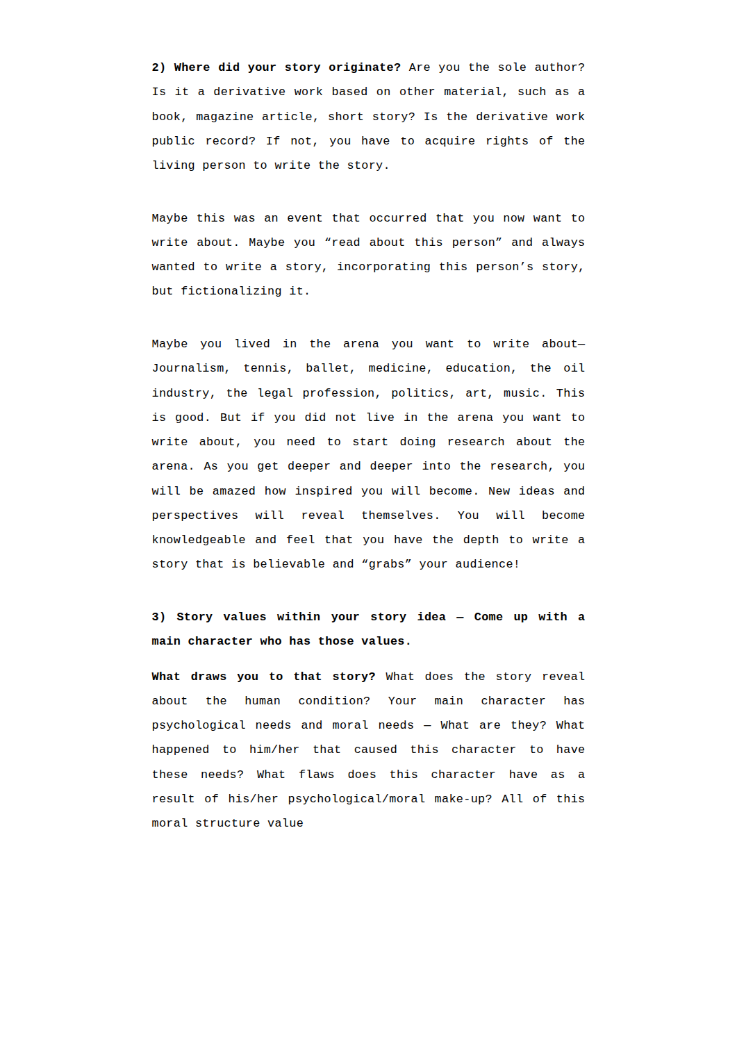2) Where did your story originate? Are you the sole author? Is it a derivative work based on other material, such as a book, magazine article, short story? Is the derivative work public record? If not, you have to acquire rights of the living person to write the story.
Maybe this was an event that occurred that you now want to write about. Maybe you “read about this person” and always wanted to write a story, incorporating this person’s story, but fictionalizing it.
Maybe you lived in the arena you want to write about—Journalism, tennis, ballet, medicine, education, the oil industry, the legal profession, politics, art, music. This is good. But if you did not live in the arena you want to write about, you need to start doing research about the arena. As you get deeper and deeper into the research, you will be amazed how inspired you will become. New ideas and perspectives will reveal themselves. You will become knowledgeable and feel that you have the depth to write a story that is believable and “grabs” your audience!
3) Story values within your story idea — Come up with a main character who has those values.
What draws you to that story? What does the story reveal about the human condition? Your main character has psychological needs and moral needs — What are they? What happened to him/her that caused this character to have these needs? What flaws does this character have as a result of his/her psychological/moral make-up? All of this moral structure value